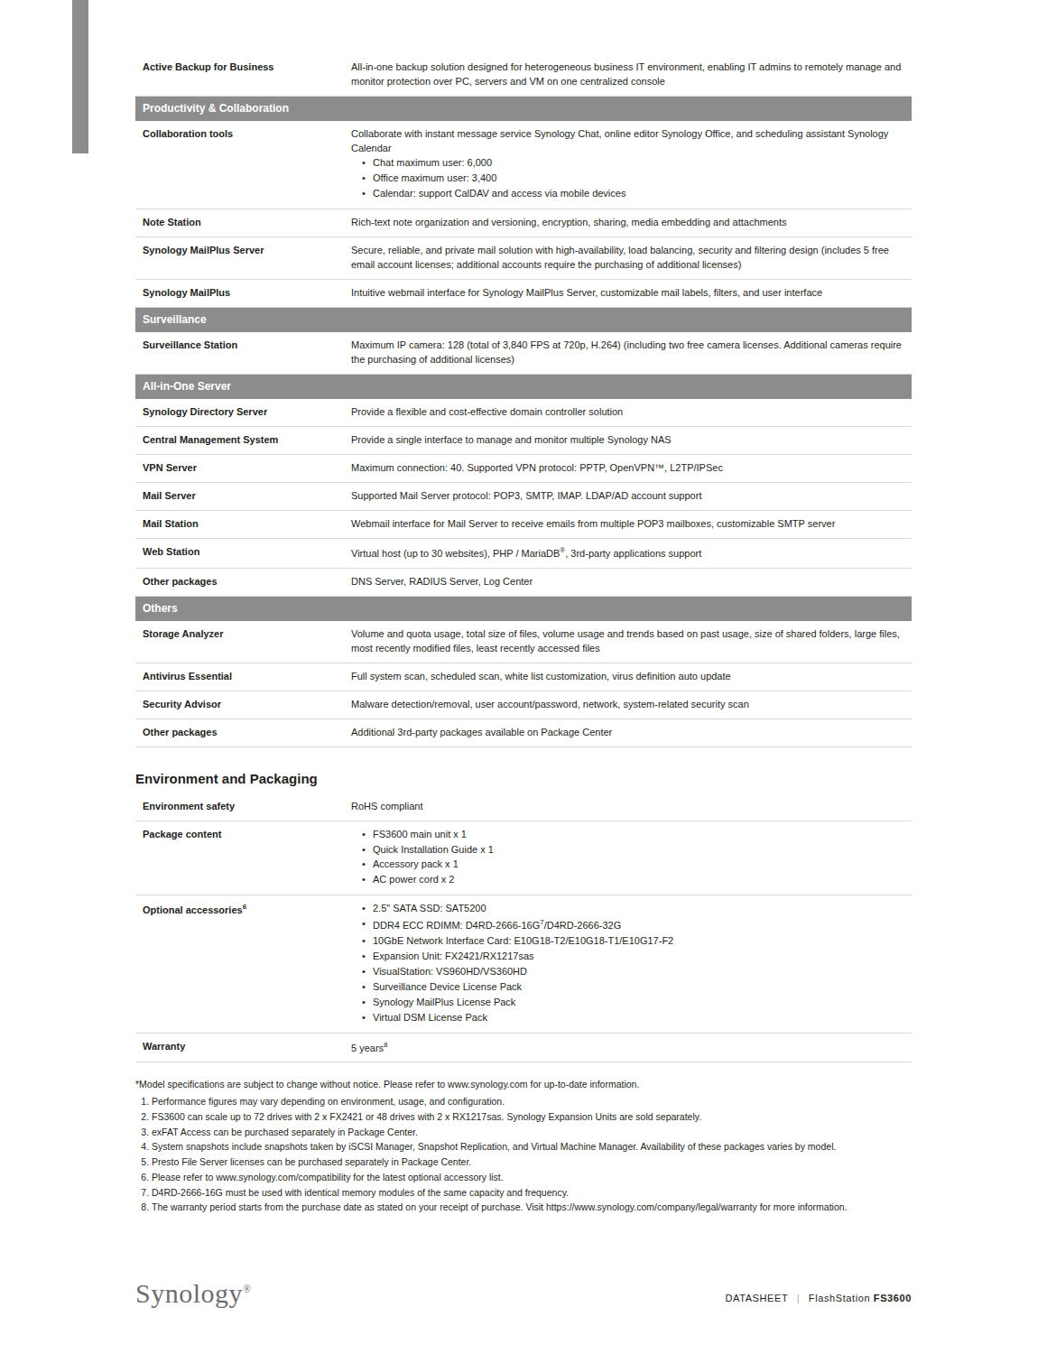| Active Backup for Business | All-in-one backup solution designed for heterogeneous business IT environment, enabling IT admins to remotely manage and monitor protection over PC, servers and VM on one centralized console |
| Productivity & Collaboration |
| Collaboration tools | Collaborate with instant message service Synology Chat, online editor Synology Office, and scheduling assistant Synology Calendar Chat maximum user: 6,000 Office maximum user: 3,400 Calendar: support CalDAV and access via mobile devices |
| Note Station | Rich-text note organization and versioning, encryption, sharing, media embedding and attachments |
| Synology MailPlus Server | Secure, reliable, and private mail solution with high-availability, load balancing, security and filtering design (includes 5 free email account licenses; additional accounts require the purchasing of additional licenses) |
| Synology MailPlus | Intuitive webmail interface for Synology MailPlus Server, customizable mail labels, filters, and user interface |
| Surveillance |
| Surveillance Station | Maximum IP camera: 128 (total of 3,840 FPS at 720p, H.264) (including two free camera licenses. Additional cameras require the purchasing of additional licenses) |
| All-in-One Server |
| Synology Directory Server | Provide a flexible and cost-effective domain controller solution |
| Central Management System | Provide a single interface to manage and monitor multiple Synology NAS |
| VPN Server | Maximum connection: 40. Supported VPN protocol: PPTP, OpenVPN™, L2TP/IPSec |
| Mail Server | Supported Mail Server protocol: POP3, SMTP, IMAP. LDAP/AD account support |
| Mail Station | Webmail interface for Mail Server to receive emails from multiple POP3 mailboxes, customizable SMTP server |
| Web Station | Virtual host (up to 30 websites), PHP / MariaDB ® , 3rd-party applications support |
| Other packages | DNS Server, RADIUS Server, Log Center |
| Others |
| Storage Analyzer | Volume and quota usage, total size of files, volume usage and trends based on past usage, size of shared folders, large files, most recently modified files, least recently accessed files |
| Antivirus Essential | Full system scan, scheduled scan, white list customization, virus definition auto update |
| Security Advisor | Malware detection/removal, user account/password, network, system-related security scan |
| Other packages | Additional 3rd-party packages available on Package Center |
Environment and Packaging
| Environment safety | RoHS compliant |
| Package content | FS3600 main unit x 1 Quick Installation Guide x 1 Accessory pack x 1 AC power cord x 2 |
| Optional accessories 6 | 2.5" SATA SSD: SAT5200 DDR4 ECC RDIMM: D4RD-2666-16G 7 /D4RD-2666-32G 10GbE Network Interface Card: E10G18-T2/E10G18-T1/E10G17-F2 Expansion Unit: FX2421/RX1217sas VisualStation: VS960HD/VS360HD Surveillance Device License Pack Synology MailPlus License Pack Virtual DSM License Pack |
| Warranty | 5 years 8 |
*Model specifications are subject to change without notice. Please refer to www.synology.com for up-to-date information.
Performance figures may vary depending on environment, usage, and configuration.
FS3600 can scale up to 72 drives with 2 x FX2421 or 48 drives with 2 x RX1217sas. Synology Expansion Units are sold separately.
exFAT Access can be purchased separately in Package Center.
System snapshots include snapshots taken by iSCSI Manager, Snapshot Replication, and Virtual Machine Manager. Availability of these packages varies by model.
Presto File Server licenses can be purchased separately in Package Center.
Please refer to www.synology.com/compatibility for the latest optional accessory list.
D4RD-2666-16G must be used with identical memory modules of the same capacity and frequency.
The warranty period starts from the purchase date as stated on your receipt of purchase. Visit https://www.synology.com/company/legal/warranty for more information.
Synology®
DATASHEET | FlashStation FS3600